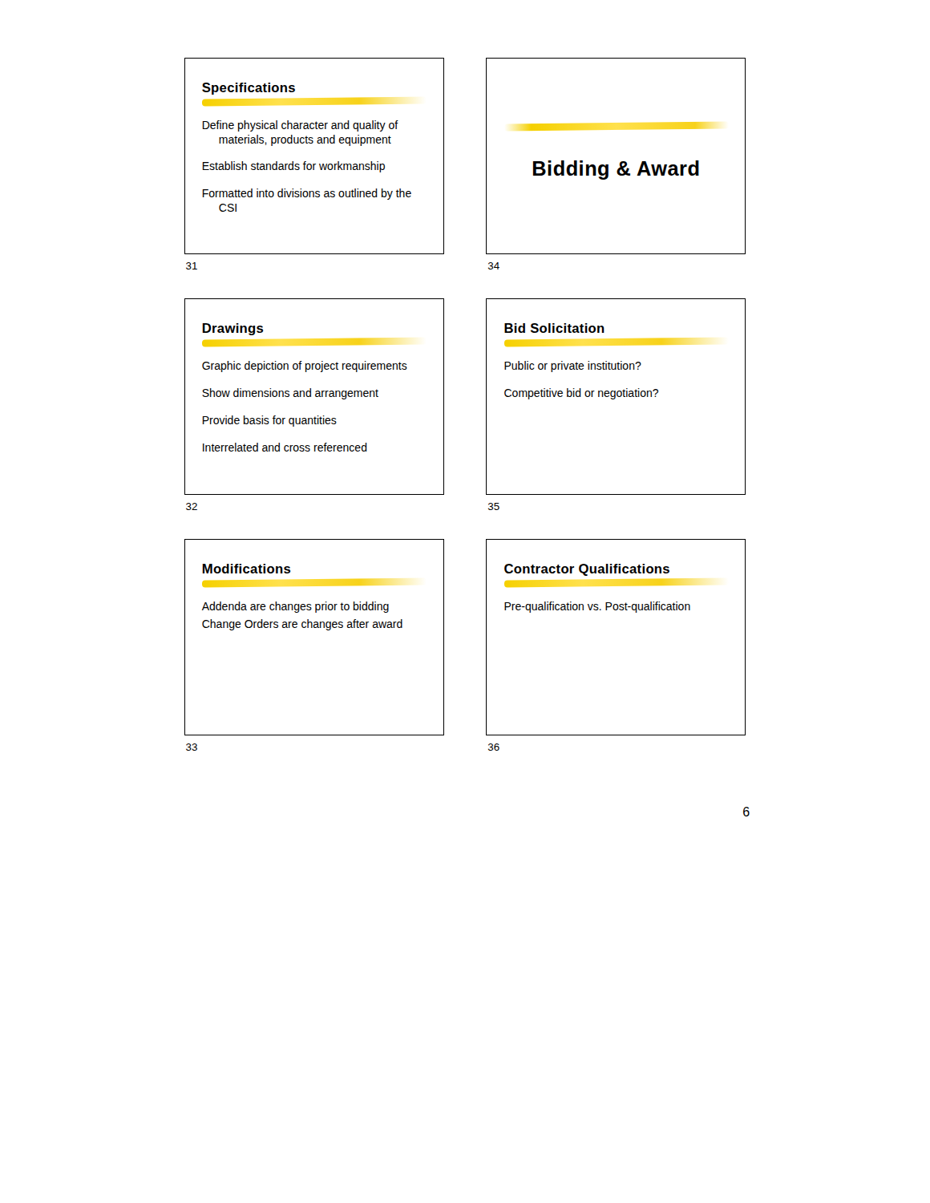Specifications
Define physical character and quality of materials, products and equipment
Establish standards for workmanship
Formatted into divisions as outlined by the CSI
31
Bidding & Award
34
Drawings
Graphic depiction of project requirements
Show dimensions and arrangement
Provide basis for quantities
Interrelated and cross referenced
32
Bid Solicitation
Public or private institution?
Competitive bid or negotiation?
35
Modifications
Addenda are changes prior to bidding
Change Orders are changes after award
33
Contractor Qualifications
Pre-qualification vs. Post-qualification
36
6